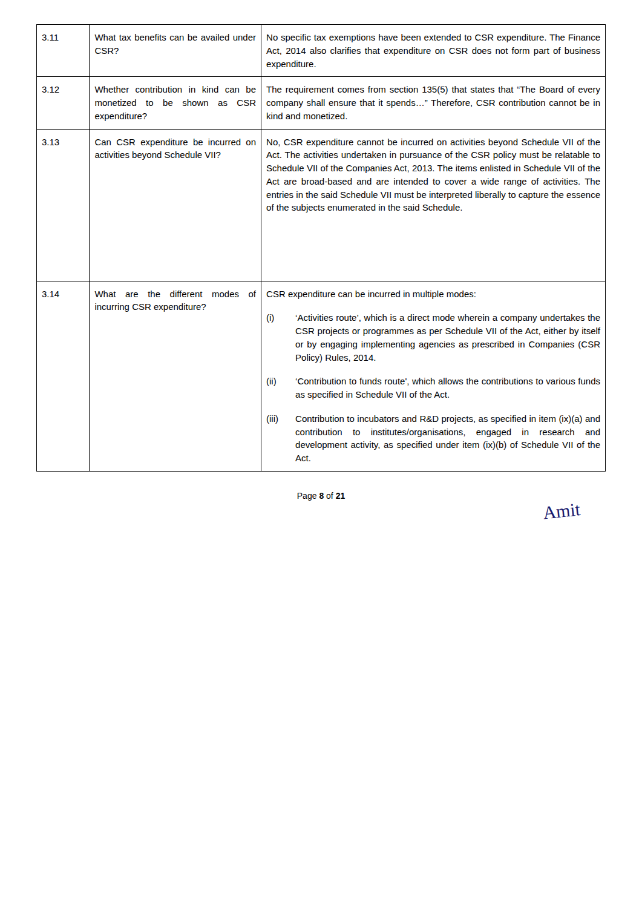| 3.11 | What tax benefits can be availed under CSR? | No specific tax exemptions have been extended to CSR expenditure. The Finance Act, 2014 also clarifies that expenditure on CSR does not form part of business expenditure. |
| 3.12 | Whether contribution in kind can be monetized to be shown as CSR expenditure? | The requirement comes from section 135(5) that states that “The Board of every company shall ensure that it spends…” Therefore, CSR contribution cannot be in kind and monetized. |
| 3.13 | Can CSR expenditure be incurred on activities beyond Schedule VII? | No, CSR expenditure cannot be incurred on activities beyond Schedule VII of the Act. The activities undertaken in pursuance of the CSR policy must be relatable to Schedule VII of the Companies Act, 2013. The items enlisted in Schedule VII of the Act are broad-based and are intended to cover a wide range of activities. The entries in the said Schedule VII must be interpreted liberally to capture the essence of the subjects enumerated in the said Schedule. |
| 3.14 | What are the different modes of incurring CSR expenditure? | CSR expenditure can be incurred in multiple modes: (i) ‘Activities route’, which is a direct mode wherein a company undertakes the CSR projects or programmes as per Schedule VII of the Act, either by itself or by engaging implementing agencies as prescribed in Companies (CSR Policy) Rules, 2014. (ii) ‘Contribution to funds route', which allows the contributions to various funds as specified in Schedule VII of the Act. (iii) Contribution to incubators and R&D projects, as specified in item (ix)(a) and contribution to institutes/organisations, engaged in research and development activity, as specified under item (ix)(b) of Schedule VII of the Act. |
Page 8 of 21
Amit